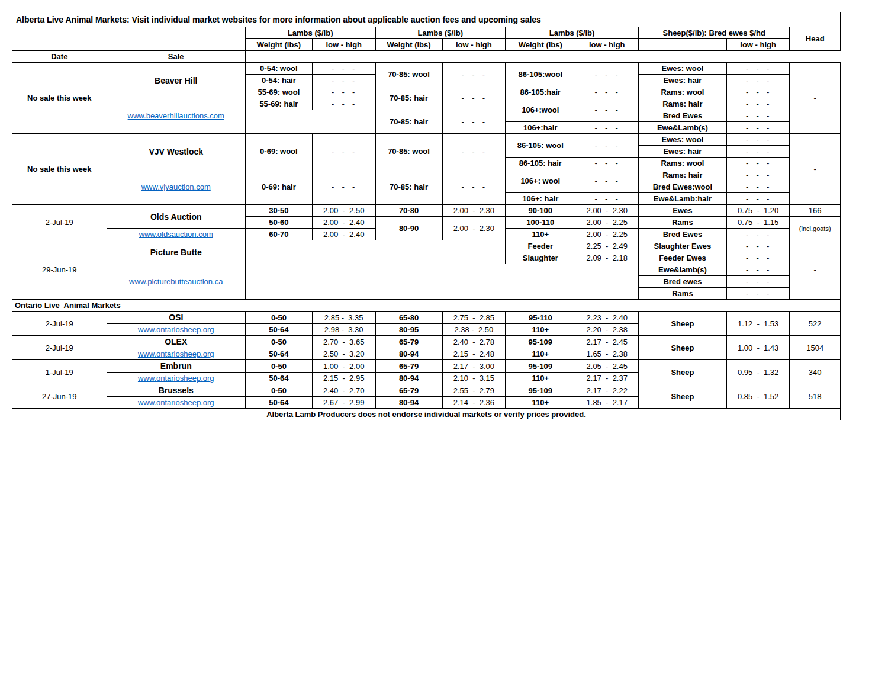| Alberta Live Animal Markets: Visit individual market websites for more information about applicable auction fees and upcoming sales |
| | | Lambs ($/lb) | Lambs ($/lb) | Lambs ($/lb) | Sheep($/lb): Bred ewes $/hd | Head |
| Weight (lbs) | low - high | Weight (lbs) | low - high | Weight (lbs) | low - high | | low - high |
| Date | Sale | | |
| No sale this week | Beaver Hill | 0-54: wool | - - - | 70-85: wool | - - - | 86-105:wool | - - - | Ewes: wool | - - - | - |
| 0-54: hair | - - - | Ewes: hair | - - - |
| 55-69: wool | - - - | 70-85: hair | - - - | 86-105:hair | - - - | Rams: wool | - - - |
| www.beaverhillauctions.com | 55-69: hair | - - - | 106+:wool | - - - | Rams: hair | - - - |
| | | 70-85: hair | - - - | Bred Ewes | - - - |
| 106+:hair | - - - | Ewe&Lamb(s) | - - - |
| No sale this week | VJV Westlock | 0-69: wool | - - - | 70-85: wool | - - - | 86-105: wool | - - - | Ewes: wool | - - - | - |
| Ewes: hair | - - - |
| 86-105: hair | - - - | Rams: wool | - - - |
| www.vjvauction.com | 0-69: hair | - - - | 70-85: hair | - - - | 106+: wool | - - - | Rams: hair | - - - |
| Bred Ewes:wool | - - - |
| 106+: hair | - - - | Ewe&Lamb:hair | - - - |
| 2-Jul-19 | Olds Auction | 30-50 | 2.00 - 2.50 | 70-80 | 2.00 - 2.30 | 90-100 | 2.00 - 2.30 | Ewes | 0.75 - 1.20 | 166 |
| 50-60 | 2.00 - 2.40 | 80-90 | 2.00 - 2.30 | 100-110 | 2.00 - 2.25 | Rams | 0.75 - 1.15 | (incl.goats) |
| www.oldsauction.com | 60-70 | 2.00 - 2.40 | 110+ | 2.00 - 2.25 | Bred Ewes | - - - |
| 29-Jun-19 | Picture Butte | | Feeder | 2.25 - 2.49 | Slaughter Ewes | - - - | - |
| Slaughter | 2.09 - 2.18 | Feeder Ewes | - - - |
| www.picturebutteauction.ca | | | Ewe&lamb(s) | - - - |
| Bred ewes | - - - |
| Rams | - - - |
| Ontario Live Animal Markets |
| 2-Jul-19 | OSI | 0-50 | 2.85 - 3.35 | 65-80 | 2.75 - 2.85 | 95-110 | 2.23 - 2.40 | Sheep | 1.12 - 1.53 | 522 |
| www.ontariosheep.org | 50-64 | 2.98 - 3.30 | 80-95 | 2.38 - 2.50 | 110+ | 2.20 - 2.38 |
| 2-Jul-19 | OLEX | 0-50 | 2.70 - 3.65 | 65-79 | 2.40 - 2.78 | 95-109 | 2.17 - 2.45 | Sheep | 1.00 - 1.43 | 1504 |
| www.ontariosheep.org | 50-64 | 2.50 - 3.20 | 80-94 | 2.15 - 2.48 | 110+ | 1.65 - 2.38 |
| 1-Jul-19 | Embrun | 0-50 | 1.00 - 2.00 | 65-79 | 2.17 - 3.00 | 95-109 | 2.05 - 2.45 | Sheep | 0.95 - 1.32 | 340 |
| www.ontariosheep.org | 50-64 | 2.15 - 2.95 | 80-94 | 2.10 - 3.15 | 110+ | 2.17 - 2.37 |
| 27-Jun-19 | Brussels | 0-50 | 2.40 - 2.70 | 65-79 | 2.55 - 2.79 | 95-109 | 2.17 - 2.22 | Sheep | 0.85 - 1.52 | 518 |
| www.ontariosheep.org | 50-64 | 2.67 - 2.99 | 80-94 | 2.14 - 2.36 | 110+ | 1.85 - 2.17 |
| Alberta Lamb Producers does not endorse individual markets or verify prices provided. |